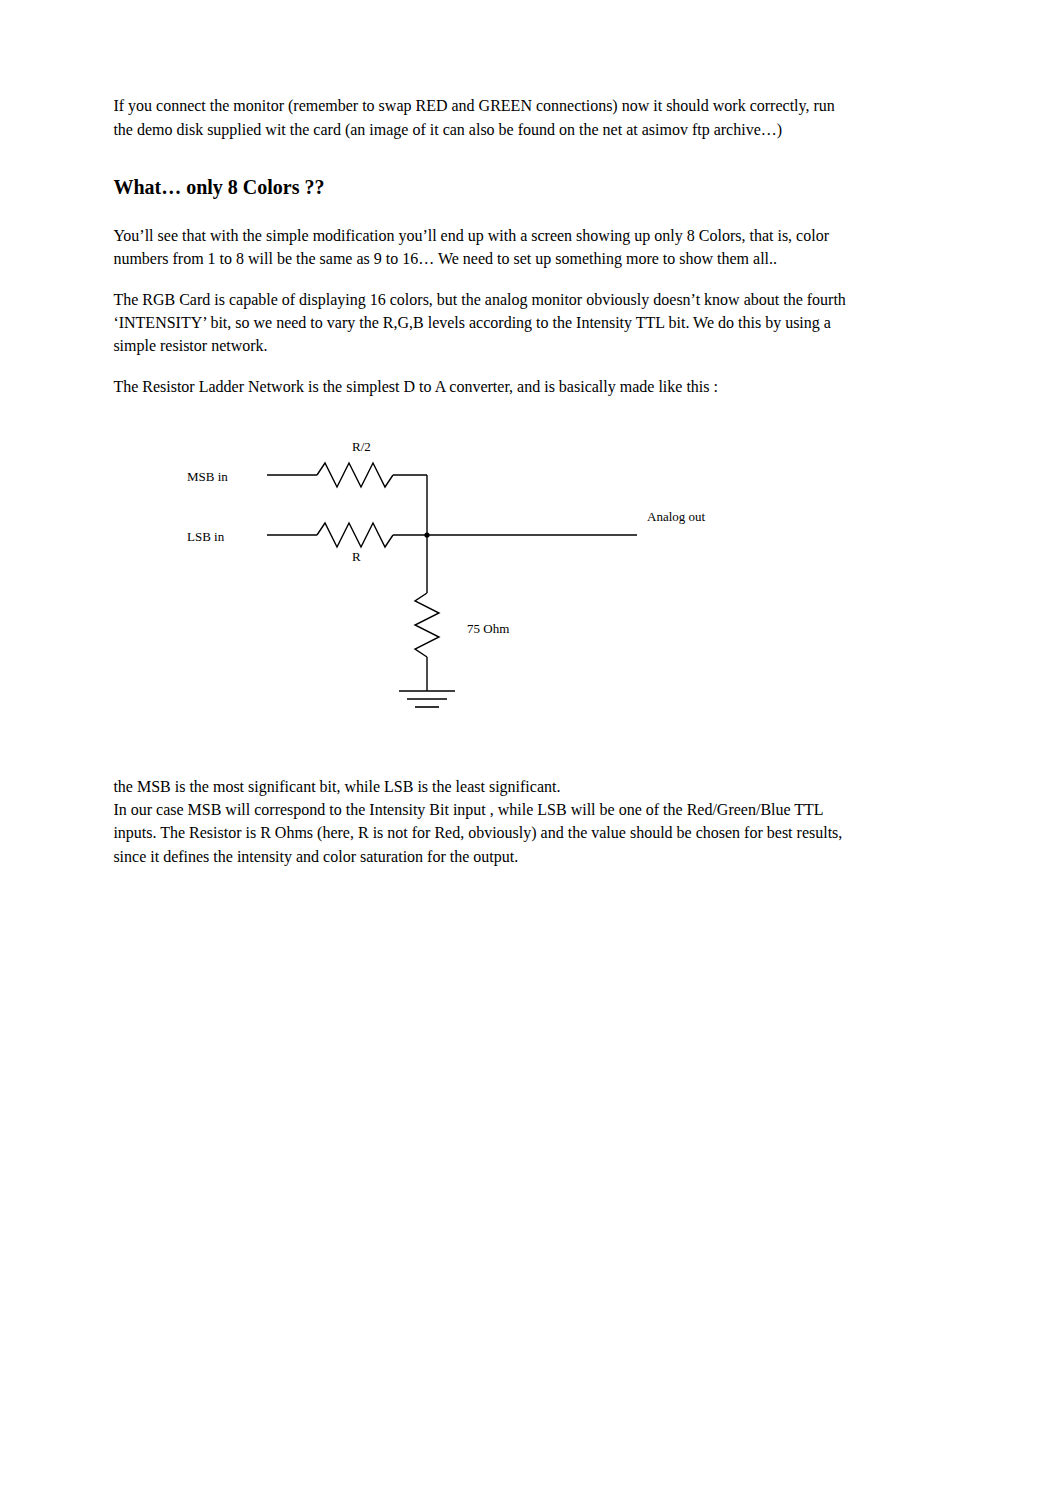If you connect the monitor (remember to swap RED and GREEN connections) now it should work correctly, run the demo disk supplied wit the card (an image of it can also be found on the net at asimov ftp archive…)
What… only 8 Colors ??
You’ll see that with the simple modification you’ll end up with a screen showing up only 8 Colors, that is, color numbers from 1 to 8 will be the same as 9 to 16… We need to set up something more to show them all..
The RGB Card is capable of displaying 16 colors, but the analog monitor obviously doesn’t know about the fourth ‘INTENSITY’ bit, so we need to vary the R,G,B levels according to the Intensity TTL bit. We do this by using a simple resistor network.
The Resistor Ladder Network is the simplest D to A converter, and is basically made like this :
MSB in LSB in R/2 R 75 Ohm Analog out
the MSB is the most significant bit, while LSB is the least significant.
In our case MSB will correspond to the Intensity Bit input , while LSB will be one of the Red/Green/Blue TTL inputs. The Resistor is R Ohms (here, R is not for Red, obviously) and the value should be chosen for best results, since it defines the intensity and color saturation for the output.